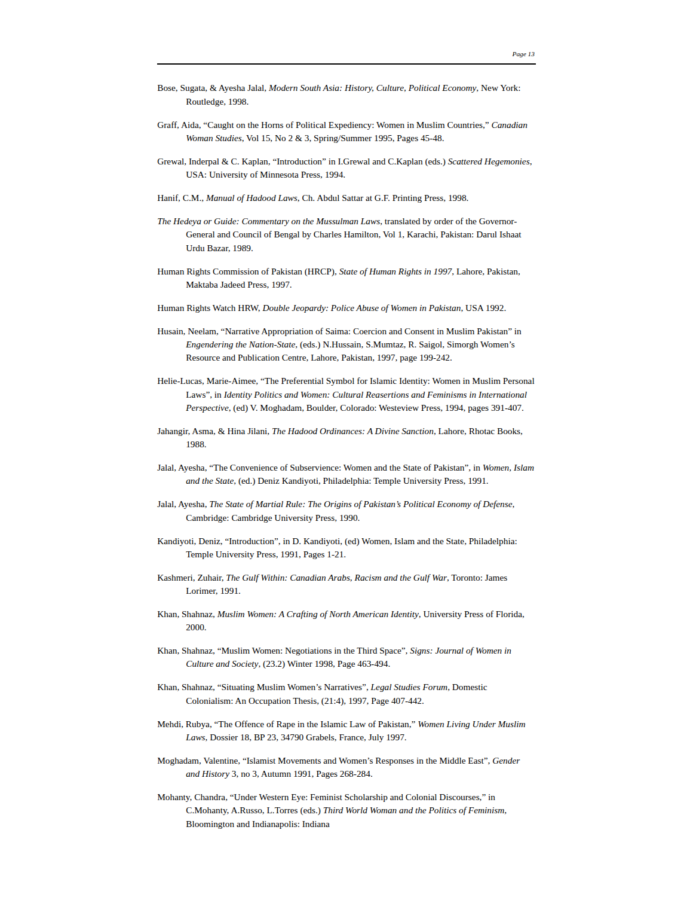Page 13
Bose, Sugata, & Ayesha Jalal, Modern South Asia: History, Culture, Political Economy, New York: Routledge, 1998.
Graff, Aida, “Caught on the Horns of Political Expediency: Women in Muslim Countries,” Canadian Woman Studies, Vol 15, No 2 & 3, Spring/Summer 1995, Pages 45-48.
Grewal, Inderpal & C. Kaplan, “Introduction” in I.Grewal and C.Kaplan (eds.) Scattered Hegemonies, USA: University of Minnesota Press, 1994.
Hanif, C.M., Manual of Hadood Laws, Ch. Abdul Sattar at G.F. Printing Press, 1998.
The Hedeya or Guide: Commentary on the Mussulman Laws, translated by order of the Governor-General and Council of Bengal by Charles Hamilton, Vol 1, Karachi, Pakistan: Darul Ishaat Urdu Bazar, 1989.
Human Rights Commission of Pakistan (HRCP), State of Human Rights in 1997, Lahore, Pakistan, Maktaba Jadeed Press, 1997.
Human Rights Watch HRW, Double Jeopardy: Police Abuse of Women in Pakistan, USA 1992.
Husain, Neelam, “Narrative Appropriation of Saima: Coercion and Consent in Muslim Pakistan” in Engendering the Nation-State, (eds.) N.Hussain, S.Mumtaz, R. Saigol, Simorgh Women’s Resource and Publication Centre, Lahore, Pakistan, 1997, page 199-242.
Helie-Lucas, Marie-Aimee, “The Preferential Symbol for Islamic Identity: Women in Muslim Personal Laws”, in Identity Politics and Women: Cultural Reasertions and Feminisms in International Perspective, (ed) V. Moghadam, Boulder, Colorado: Westeview Press, 1994, pages 391-407.
Jahangir, Asma, & Hina Jilani, The Hadood Ordinances: A Divine Sanction, Lahore, Rhotac Books, 1988.
Jalal, Ayesha, “The Convenience of Subservience: Women and the State of Pakistan”, in Women, Islam and the State, (ed.) Deniz Kandiyoti, Philadelphia: Temple University Press, 1991.
Jalal, Ayesha, The State of Martial Rule: The Origins of Pakistan’s Political Economy of Defense, Cambridge: Cambridge University Press, 1990.
Kandiyoti, Deniz, “Introduction”, in D. Kandiyoti, (ed) Women, Islam and the State, Philadelphia: Temple University Press, 1991, Pages 1-21.
Kashmeri, Zuhair, The Gulf Within: Canadian Arabs, Racism and the Gulf War, Toronto: James Lorimer, 1991.
Khan, Shahnaz, Muslim Women: A Crafting of North American Identity, University Press of Florida, 2000.
Khan, Shahnaz, “Muslim Women: Negotiations in the Third Space”, Signs: Journal of Women in Culture and Society, (23.2) Winter 1998, Page 463-494.
Khan, Shahnaz, “Situating Muslim Women’s Narratives”, Legal Studies Forum, Domestic Colonialism: An Occupation Thesis, (21:4), 1997, Page 407-442.
Mehdi, Rubya, “The Offence of Rape in the Islamic Law of Pakistan,” Women Living Under Muslim Laws, Dossier 18, BP 23, 34790 Grabels, France, July 1997.
Moghadam, Valentine, “Islamist Movements and Women’s Responses in the Middle East”, Gender and History 3, no 3, Autumn 1991, Pages 268-284.
Mohanty, Chandra, “Under Western Eye: Feminist Scholarship and Colonial Discourses,” in C.Mohanty, A.Russo, L.Torres (eds.) Third World Woman and the Politics of Feminism, Bloomington and Indianapolis: Indiana